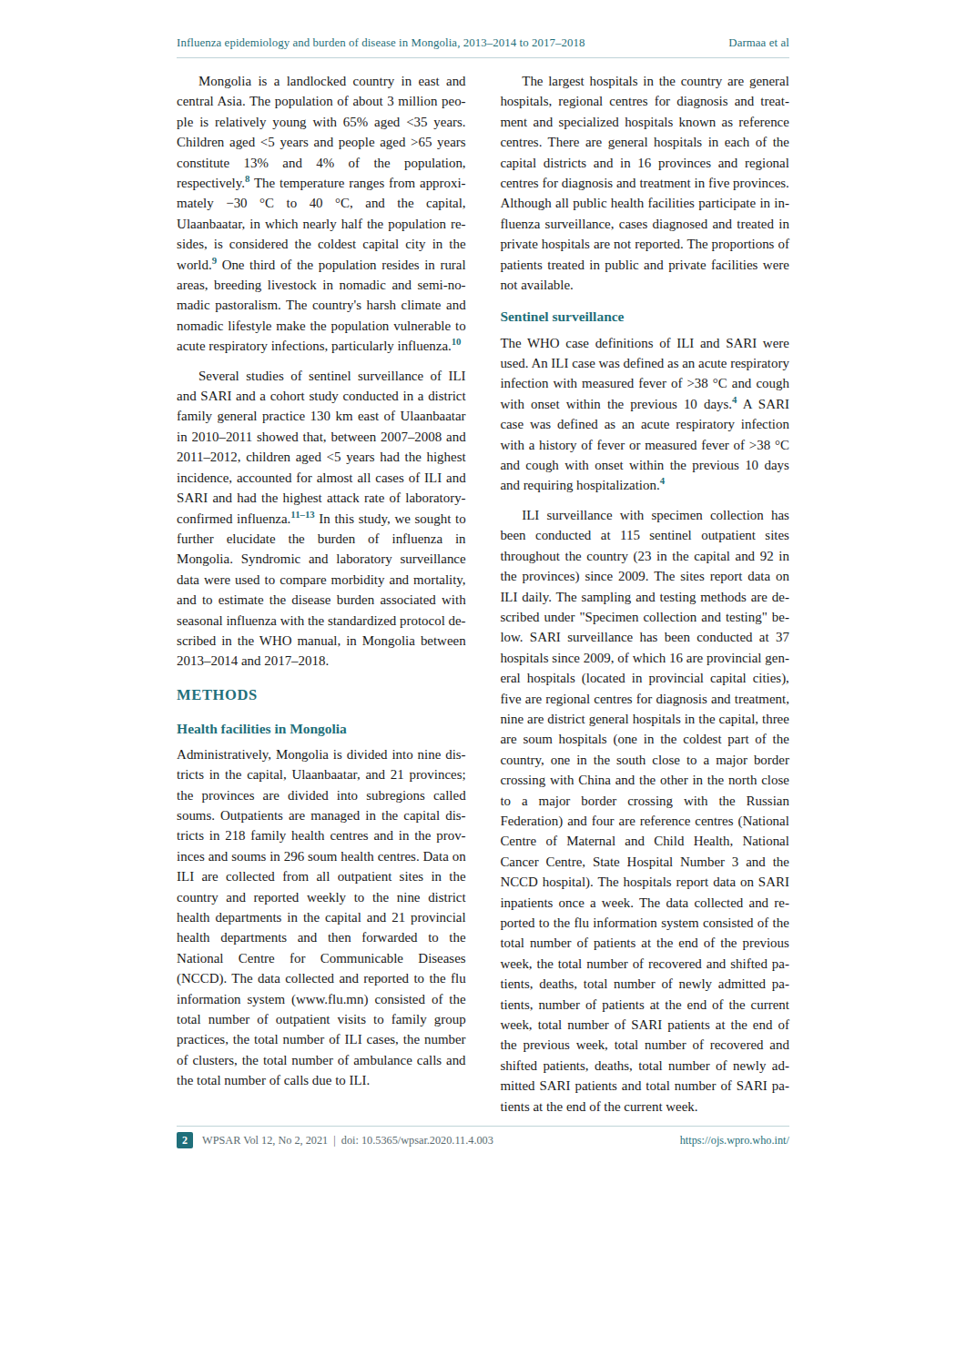Influenza epidemiology and burden of disease in Mongolia, 2013–2014 to 2017–2018
Darmaa et al
Mongolia is a landlocked country in east and central Asia. The population of about 3 million people is relatively young with 65% aged <35 years. Children aged <5 years and people aged >65 years constitute 13% and 4% of the population, respectively.8 The temperature ranges from approximately −30 °C to 40 °C, and the capital, Ulaanbaatar, in which nearly half the population resides, is considered the coldest capital city in the world.9 One third of the population resides in rural areas, breeding livestock in nomadic and semi-nomadic pastoralism. The country's harsh climate and nomadic lifestyle make the population vulnerable to acute respiratory infections, particularly influenza.10
Several studies of sentinel surveillance of ILI and SARI and a cohort study conducted in a district family general practice 130 km east of Ulaanbaatar in 2010–2011 showed that, between 2007–2008 and 2011–2012, children aged <5 years had the highest incidence, accounted for almost all cases of ILI and SARI and had the highest attack rate of laboratory-confirmed influenza.11–13 In this study, we sought to further elucidate the burden of influenza in Mongolia. Syndromic and laboratory surveillance data were used to compare morbidity and mortality, and to estimate the disease burden associated with seasonal influenza with the standardized protocol described in the WHO manual, in Mongolia between 2013–2014 and 2017–2018.
Methods
Health facilities in Mongolia
Administratively, Mongolia is divided into nine districts in the capital, Ulaanbaatar, and 21 provinces; the provinces are divided into subregions called soums. Outpatients are managed in the capital districts in 218 family health centres and in the provinces and soums in 296 soum health centres. Data on ILI are collected from all outpatient sites in the country and reported weekly to the nine district health departments in the capital and 21 provincial health departments and then forwarded to the National Centre for Communicable Diseases (NCCD). The data collected and reported to the flu information system (www.flu.mn) consisted of the total number of outpatient visits to family group practices, the total number of ILI cases, the number of clusters, the total number of ambulance calls and the total number of calls due to ILI.
The largest hospitals in the country are general hospitals, regional centres for diagnosis and treatment and specialized hospitals known as reference centres. There are general hospitals in each of the capital districts and in 16 provinces and regional centres for diagnosis and treatment in five provinces. Although all public health facilities participate in influenza surveillance, cases diagnosed and treated in private hospitals are not reported. The proportions of patients treated in public and private facilities were not available.
Sentinel surveillance
The WHO case definitions of ILI and SARI were used. An ILI case was defined as an acute respiratory infection with measured fever of >38 °C and cough with onset within the previous 10 days.4 A SARI case was defined as an acute respiratory infection with a history of fever or measured fever of >38 °C and cough with onset within the previous 10 days and requiring hospitalization.4
ILI surveillance with specimen collection has been conducted at 115 sentinel outpatient sites throughout the country (23 in the capital and 92 in the provinces) since 2009. The sites report data on ILI daily. The sampling and testing methods are described under "Specimen collection and testing" below. SARI surveillance has been conducted at 37 hospitals since 2009, of which 16 are provincial general hospitals (located in provincial capital cities), five are regional centres for diagnosis and treatment, nine are district general hospitals in the capital, three are soum hospitals (one in the coldest part of the country, one in the south close to a major border crossing with China and the other in the north close to a major border crossing with the Russian Federation) and four are reference centres (National Centre of Maternal and Child Health, National Cancer Centre, State Hospital Number 3 and the NCCD hospital). The hospitals report data on SARI inpatients once a week. The data collected and reported to the flu information system consisted of the total number of patients at the end of the previous week, the total number of recovered and shifted patients, deaths, total number of newly admitted patients, number of patients at the end of the current week, total number of SARI patients at the end of the previous week, total number of recovered and shifted patients, deaths, total number of newly admitted SARI patients and total number of SARI patients at the end of the current week.
2 WPSAR Vol 12, No 2, 2021 | doi: 10.5365/wpsar.2020.11.4.003 https://ojs.wpro.who.int/